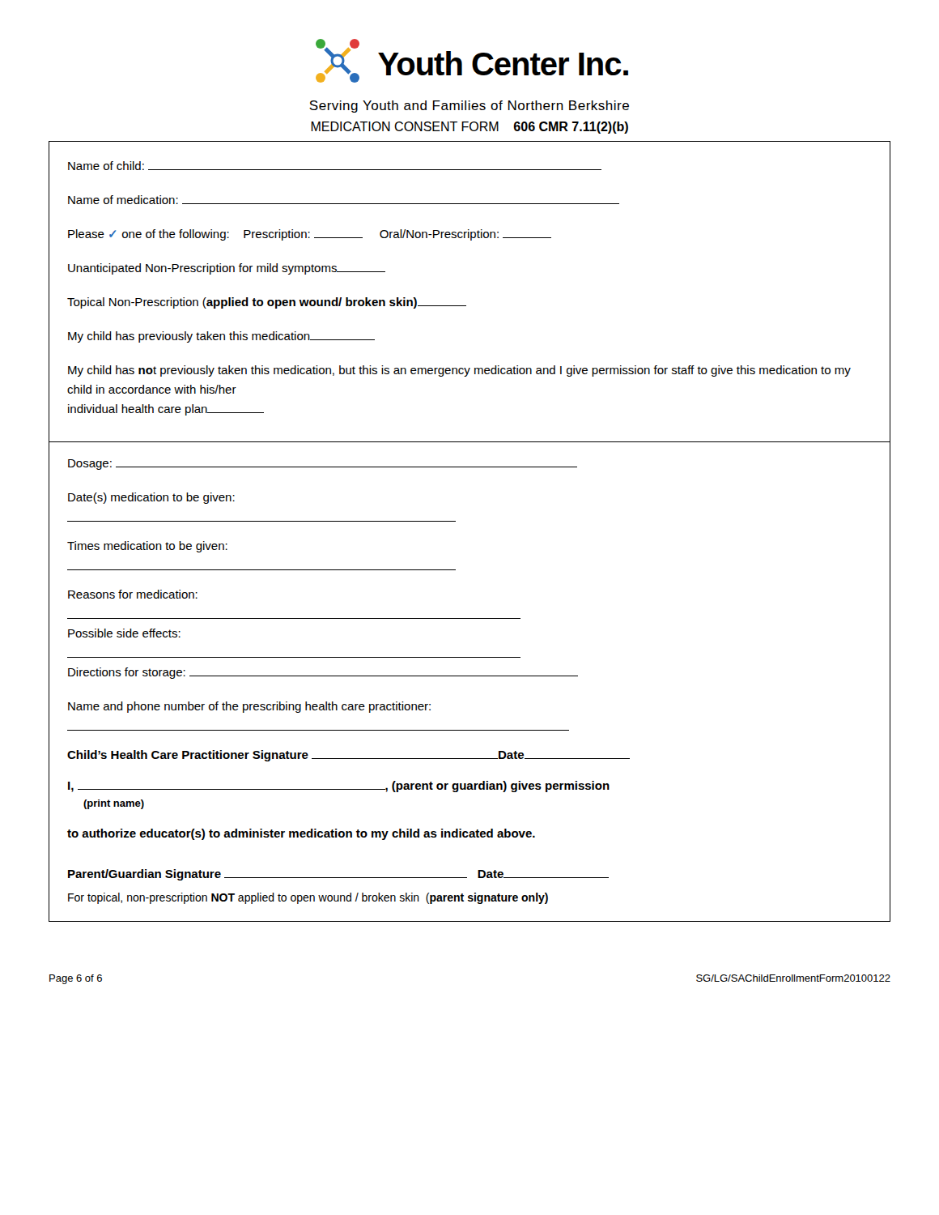Youth Center Inc.
Serving Youth and Families of Northern Berkshire
MEDICATION CONSENT FORM 606 CMR 7.11(2)(b)
Name of child:
Name of medication:
Please ✓ one of the following: Prescription: Oral/Non-Prescription:
Unanticipated Non-Prescription for mild symptoms
Topical Non-Prescription (applied to open wound/ broken skin)
My child has previously taken this medication
My child has not previously taken this medication, but this is an emergency medication and I give permission for staff to give this medication to my child in accordance with his/her
individual health care plan
Dosage:
Date(s) medication to be given:
Times medication to be given:
Reasons for medication:
Possible side effects:
Directions for storage:
Name and phone number of the prescribing health care practitioner:
Child’s Health Care Practitioner Signature Date
I, , (parent or guardian) gives permission
(print name)
to authorize educator(s) to administer medication to my child as indicated above.
Parent/Guardian Signature Date
For topical, non-prescription NOT applied to open wound / broken skin (parent signature only)
Page 6 of 6 SG/LG/SAChildEnrollmentForm20100122